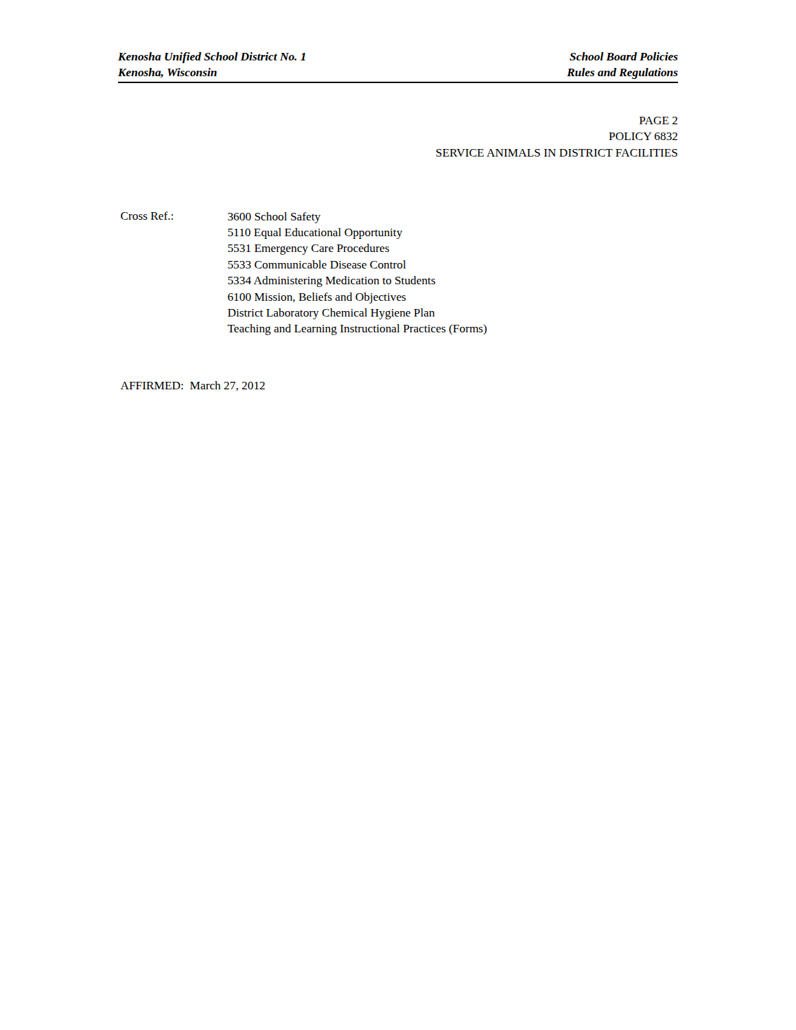Kenosha Unified School District No. 1
Kenosha, Wisconsin
School Board Policies
Rules and Regulations
PAGE 2
POLICY 6832
SERVICE ANIMALS IN DISTRICT FACILITIES
Cross Ref.:
3600 School Safety
5110 Equal Educational Opportunity
5531 Emergency Care Procedures
5533 Communicable Disease Control
5334 Administering Medication to Students
6100 Mission, Beliefs and Objectives
District Laboratory Chemical Hygiene Plan
Teaching and Learning Instructional Practices (Forms)
AFFIRMED: March 27, 2012